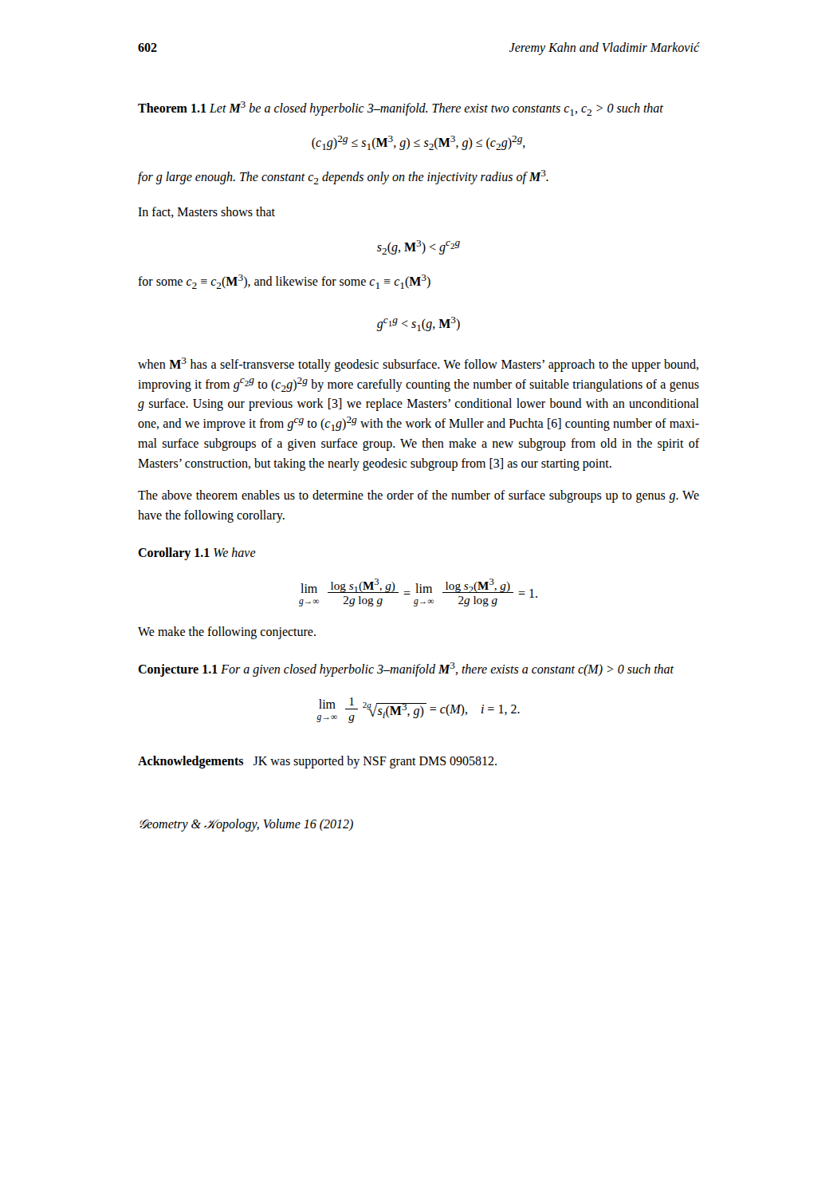602 Jeremy Kahn and Vladimir Marković
Theorem 1.1 Let M3 be a closed hyperbolic 3–manifold. There exist two constants c1, c2 > 0 such that
(c1g)2g ≤ s1(M3, g) ≤ s2(M3, g) ≤ (c2g)2g,
for g large enough. The constant c2 depends only on the injectivity radius of M3.
In fact, Masters shows that
s2(g, M3) < gc2g
for some c2 ≡ c2(M3), and likewise for some c1 ≡ c1(M3)
gc1g < s1(g, M3)
when M3 has a self-transverse totally geodesic subsurface. We follow Masters’ approach to the upper bound, improving it from gc2g to (c2g)2g by more carefully counting the number of suitable triangulations of a genus g surface. Using our previous work [3] we replace Masters’ conditional lower bound with an unconditional one, and we improve it from gcg to (c1g)2g with the work of Muller and Puchta [6] counting number of maximal surface subgroups of a given surface group. We then make a new subgroup from old in the spirit of Masters’ construction, but taking the nearly geodesic subgroup from [3] as our starting point.
The above theorem enables us to determine the order of the number of surface subgroups up to genus g. We have the following corollary.
Corollary 1.1 We have
lim g→∞ log s1(M3, g) 2g log g = lim g→∞ log s2(M3, g) 2g log g = 1.
We make the following conjecture.
Conjecture 1.1 For a given closed hyperbolic 3–manifold M3, there exists a constant c(M) > 0 such that
lim g→∞ 1 g 2g√si(M3, g) = c(M), i = 1, 2.
Acknowledgements JK was supported by NSF grant DMS 0905812.
𝒢eometry & 𝒦opology, Volume 16 (2012)